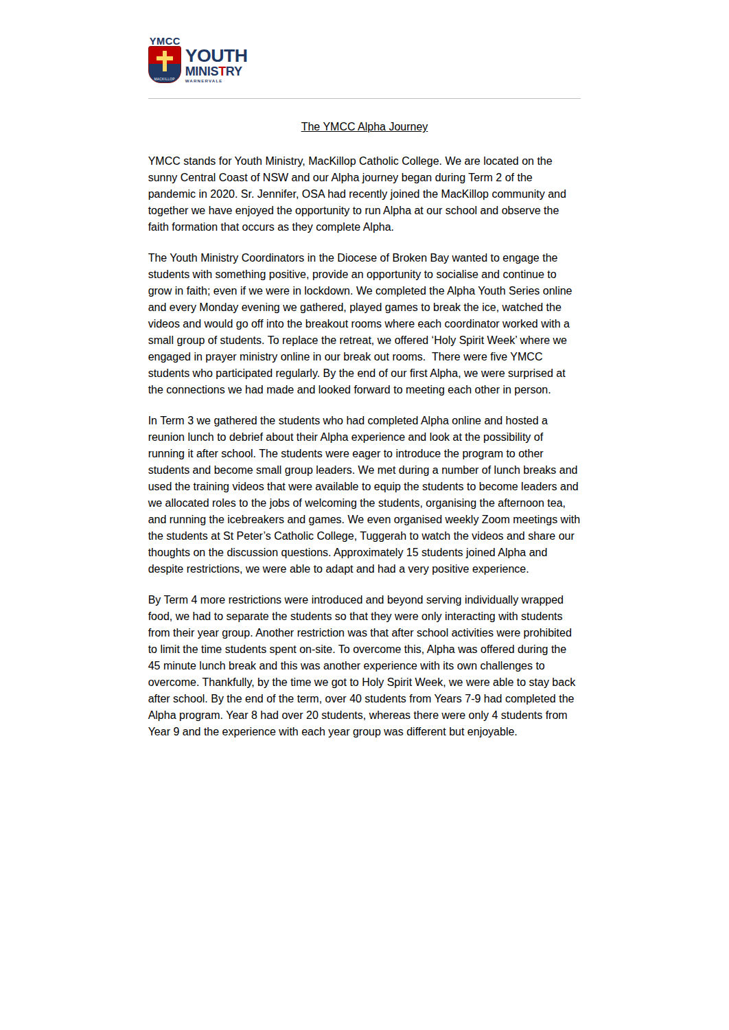YMCC
MACKILLOP
YOUTH MINISTRY WARNERVALE
The YMCC Alpha Journey
YMCC stands for Youth Ministry, MacKillop Catholic College. We are located on the sunny Central Coast of NSW and our Alpha journey began during Term 2 of the pandemic in 2020. Sr. Jennifer, OSA had recently joined the MacKillop community and together we have enjoyed the opportunity to run Alpha at our school and observe the faith formation that occurs as they complete Alpha.
The Youth Ministry Coordinators in the Diocese of Broken Bay wanted to engage the students with something positive, provide an opportunity to socialise and continue to grow in faith; even if we were in lockdown. We completed the Alpha Youth Series online and every Monday evening we gathered, played games to break the ice, watched the videos and would go off into the breakout rooms where each coordinator worked with a small group of students. To replace the retreat, we offered ‘Holy Spirit Week’ where we engaged in prayer ministry online in our break out rooms. There were five YMCC students who participated regularly. By the end of our first Alpha, we were surprised at the connections we had made and looked forward to meeting each other in person.
In Term 3 we gathered the students who had completed Alpha online and hosted a reunion lunch to debrief about their Alpha experience and look at the possibility of running it after school. The students were eager to introduce the program to other students and become small group leaders. We met during a number of lunch breaks and used the training videos that were available to equip the students to become leaders and we allocated roles to the jobs of welcoming the students, organising the afternoon tea, and running the icebreakers and games. We even organised weekly Zoom meetings with the students at St Peter’s Catholic College, Tuggerah to watch the videos and share our thoughts on the discussion questions. Approximately 15 students joined Alpha and despite restrictions, we were able to adapt and had a very positive experience.
By Term 4 more restrictions were introduced and beyond serving individually wrapped food, we had to separate the students so that they were only interacting with students from their year group. Another restriction was that after school activities were prohibited to limit the time students spent on-site. To overcome this, Alpha was offered during the 45 minute lunch break and this was another experience with its own challenges to overcome. Thankfully, by the time we got to Holy Spirit Week, we were able to stay back after school. By the end of the term, over 40 students from Years 7-9 had completed the Alpha program. Year 8 had over 20 students, whereas there were only 4 students from Year 9 and the experience with each year group was different but enjoyable.